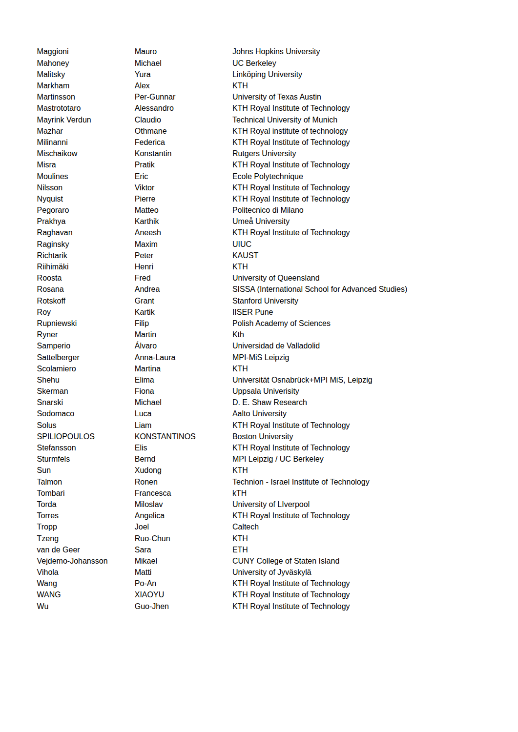| Maggioni | Mauro | Johns Hopkins University |
| Mahoney | Michael | UC Berkeley |
| Malitsky | Yura | Linköping University |
| Markham | Alex | KTH |
| Martinsson | Per-Gunnar | University of Texas Austin |
| Mastrototaro | Alessandro | KTH Royal Institute of Technology |
| Mayrink Verdun | Claudio | Technical University of Munich |
| Mazhar | Othmane | KTH Royal institute of technology |
| Milinanni | Federica | KTH Royal Institute of Technology |
| Mischaikow | Konstantin | Rutgers University |
| Misra | Pratik | KTH Royal Institute of Technology |
| Moulines | Eric | Ecole Polytechnique |
| Nilsson | Viktor | KTH Royal Institute of Technology |
| Nyquist | Pierre | KTH Royal Institute of Technology |
| Pegoraro | Matteo | Politecnico di Milano |
| Prakhya | Karthik | Umeå University |
| Raghavan | Aneesh | KTH Royal Institute of Technology |
| Raginsky | Maxim | UIUC |
| Richtarik | Peter | KAUST |
| Riihimäki | Henri | KTH |
| Roosta | Fred | University of Queensland |
| Rosana | Andrea | SISSA (International School for Advanced Studies) |
| Rotskoff | Grant | Stanford University |
| Roy | Kartik | IISER Pune |
| Rupniewski | Filip | Polish Academy of Sciences |
| Ryner | Martin | Kth |
| Samperio | Álvaro | Universidad de Valladolid |
| Sattelberger | Anna-Laura | MPI-MiS Leipzig |
| Scolamiero | Martina | KTH |
| Shehu | Elima | Universität Osnabrück+MPI MiS, Leipzig |
| Skerman | Fiona | Uppsala Univerisity |
| Snarski | Michael | D. E. Shaw Research |
| Sodomaco | Luca | Aalto University |
| Solus | Liam | KTH Royal Institute of Technology |
| SPILIOPOULOS | KONSTANTINOS | Boston University |
| Stefansson | Elis | KTH Royal Institute of Technology |
| Sturmfels | Bernd | MPI Leipzig / UC Berkeley |
| Sun | Xudong | KTH |
| Talmon | Ronen | Technion - Israel Institute of Technology |
| Tombari | Francesca | kTH |
| Torda | Miloslav | University of LIverpool |
| Torres | Angelica | KTH Royal Institute of Technology |
| Tropp | Joel | Caltech |
| Tzeng | Ruo-Chun | KTH |
| van de Geer | Sara | ETH |
| Vejdemo-Johansson | Mikael | CUNY College of Staten Island |
| Vihola | Matti | University of Jyväskylä |
| Wang | Po-An | KTH Royal Institute of Technology |
| WANG | XIAOYU | KTH Royal Institute of Technology |
| Wu | Guo-Jhen | KTH Royal Institute of Technology |